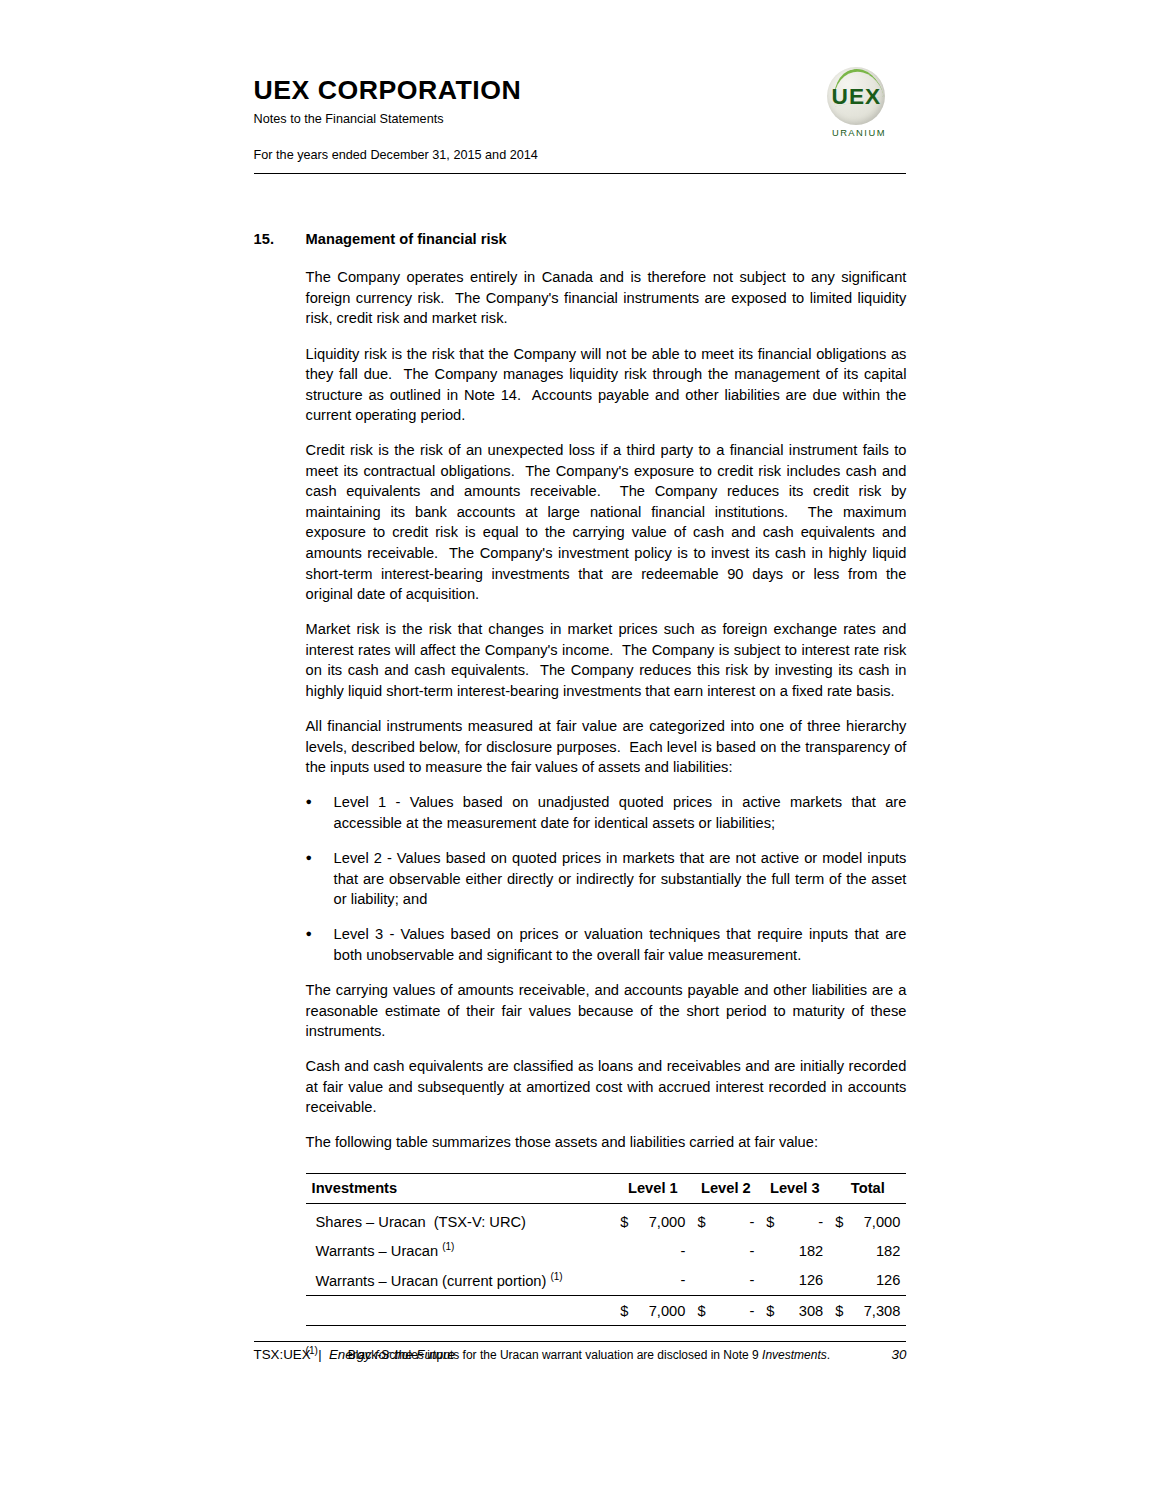UEX CORPORATION
Notes to the Financial Statements
For the years ended December 31, 2015 and 2014
UEX
URANIUM
15.
Management of financial risk
The Company operates entirely in Canada and is therefore not subject to any significant foreign currency risk. The Company's financial instruments are exposed to limited liquidity risk, credit risk and market risk.
Liquidity risk is the risk that the Company will not be able to meet its financial obligations as they fall due. The Company manages liquidity risk through the management of its capital structure as outlined in Note 14. Accounts payable and other liabilities are due within the current operating period.
Credit risk is the risk of an unexpected loss if a third party to a financial instrument fails to meet its contractual obligations. The Company's exposure to credit risk includes cash and cash equivalents and amounts receivable. The Company reduces its credit risk by maintaining its bank accounts at large national financial institutions. The maximum exposure to credit risk is equal to the carrying value of cash and cash equivalents and amounts receivable. The Company's investment policy is to invest its cash in highly liquid short-term interest-bearing investments that are redeemable 90 days or less from the original date of acquisition.
Market risk is the risk that changes in market prices such as foreign exchange rates and interest rates will affect the Company's income. The Company is subject to interest rate risk on its cash and cash equivalents. The Company reduces this risk by investing its cash in highly liquid short-term interest-bearing investments that earn interest on a fixed rate basis.
All financial instruments measured at fair value are categorized into one of three hierarchy levels, described below, for disclosure purposes. Each level is based on the transparency of the inputs used to measure the fair values of assets and liabilities:
Level 1 - Values based on unadjusted quoted prices in active markets that are accessible at the measurement date for identical assets or liabilities;
Level 2 - Values based on quoted prices in markets that are not active or model inputs that are observable either directly or indirectly for substantially the full term of the asset or liability; and
Level 3 - Values based on prices or valuation techniques that require inputs that are both unobservable and significant to the overall fair value measurement.
The carrying values of amounts receivable, and accounts payable and other liabilities are a reasonable estimate of their fair values because of the short period to maturity of these instruments.
Cash and cash equivalents are classified as loans and receivables and are initially recorded at fair value and subsequently at amortized cost with accrued interest recorded in accounts receivable.
The following table summarizes those assets and liabilities carried at fair value:
| Investments | Level 1 | Level 2 | Level 3 | Total |
| --- | --- | --- | --- | --- |
| Shares – Uracan (TSX-V: URC) | $ | 7,000 | $ | - | $ | - | $ | 7,000 |
| Warrants – Uracan (1) | | - | | - | | 182 | | 182 |
| Warrants – Uracan (current portion) (1) | | - | | - | | 126 | | 126 |
| | $ | 7,000 | $ | - | $ | 308 | $ | 7,308 |
(1)Black-Scholes inputs for the Uracan warrant valuation are disclosed in Note 9 Investments.
TSX:UEX | Energy for the Future
30